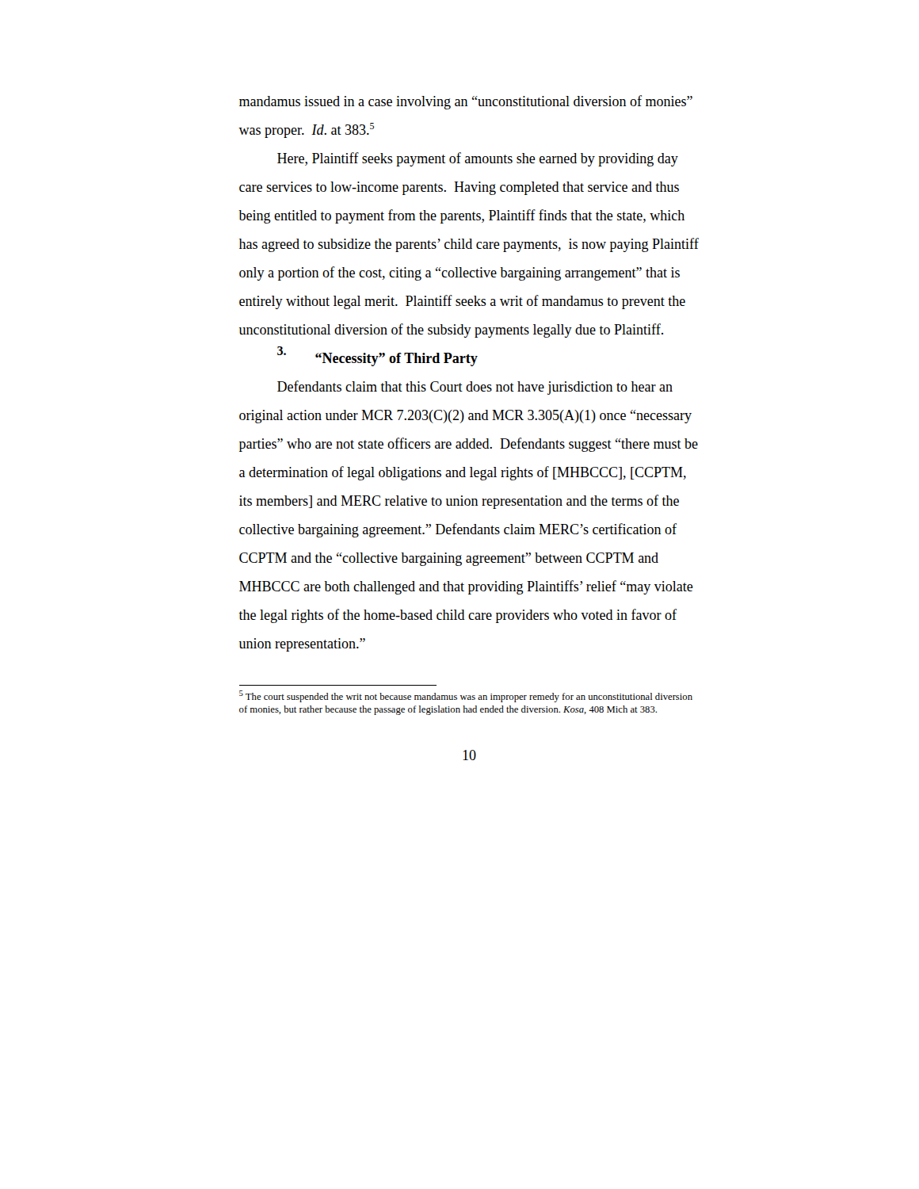mandamus issued in a case involving an “unconstitutional diversion of monies” was proper. Id. at 383.5
Here, Plaintiff seeks payment of amounts she earned by providing day care services to low-income parents. Having completed that service and thus being entitled to payment from the parents, Plaintiff finds that the state, which has agreed to subsidize the parents’ child care payments, is now paying Plaintiff only a portion of the cost, citing a “collective bargaining arrangement” that is entirely without legal merit. Plaintiff seeks a writ of mandamus to prevent the unconstitutional diversion of the subsidy payments legally due to Plaintiff.
3. “Necessity” of Third Party
Defendants claim that this Court does not have jurisdiction to hear an original action under MCR 7.203(C)(2) and MCR 3.305(A)(1) once “necessary parties” who are not state officers are added. Defendants suggest “there must be a determination of legal obligations and legal rights of [MHBCCC], [CCPTM, its members] and MERC relative to union representation and the terms of the collective bargaining agreement.” Defendants claim MERC’s certification of CCPTM and the “collective bargaining agreement” between CCPTM and MHBCCC are both challenged and that providing Plaintiffs’ relief “may violate the legal rights of the home-based child care providers who voted in favor of union representation.”
5 The court suspended the writ not because mandamus was an improper remedy for an unconstitutional diversion of monies, but rather because the passage of legislation had ended the diversion. Kosa, 408 Mich at 383.
10